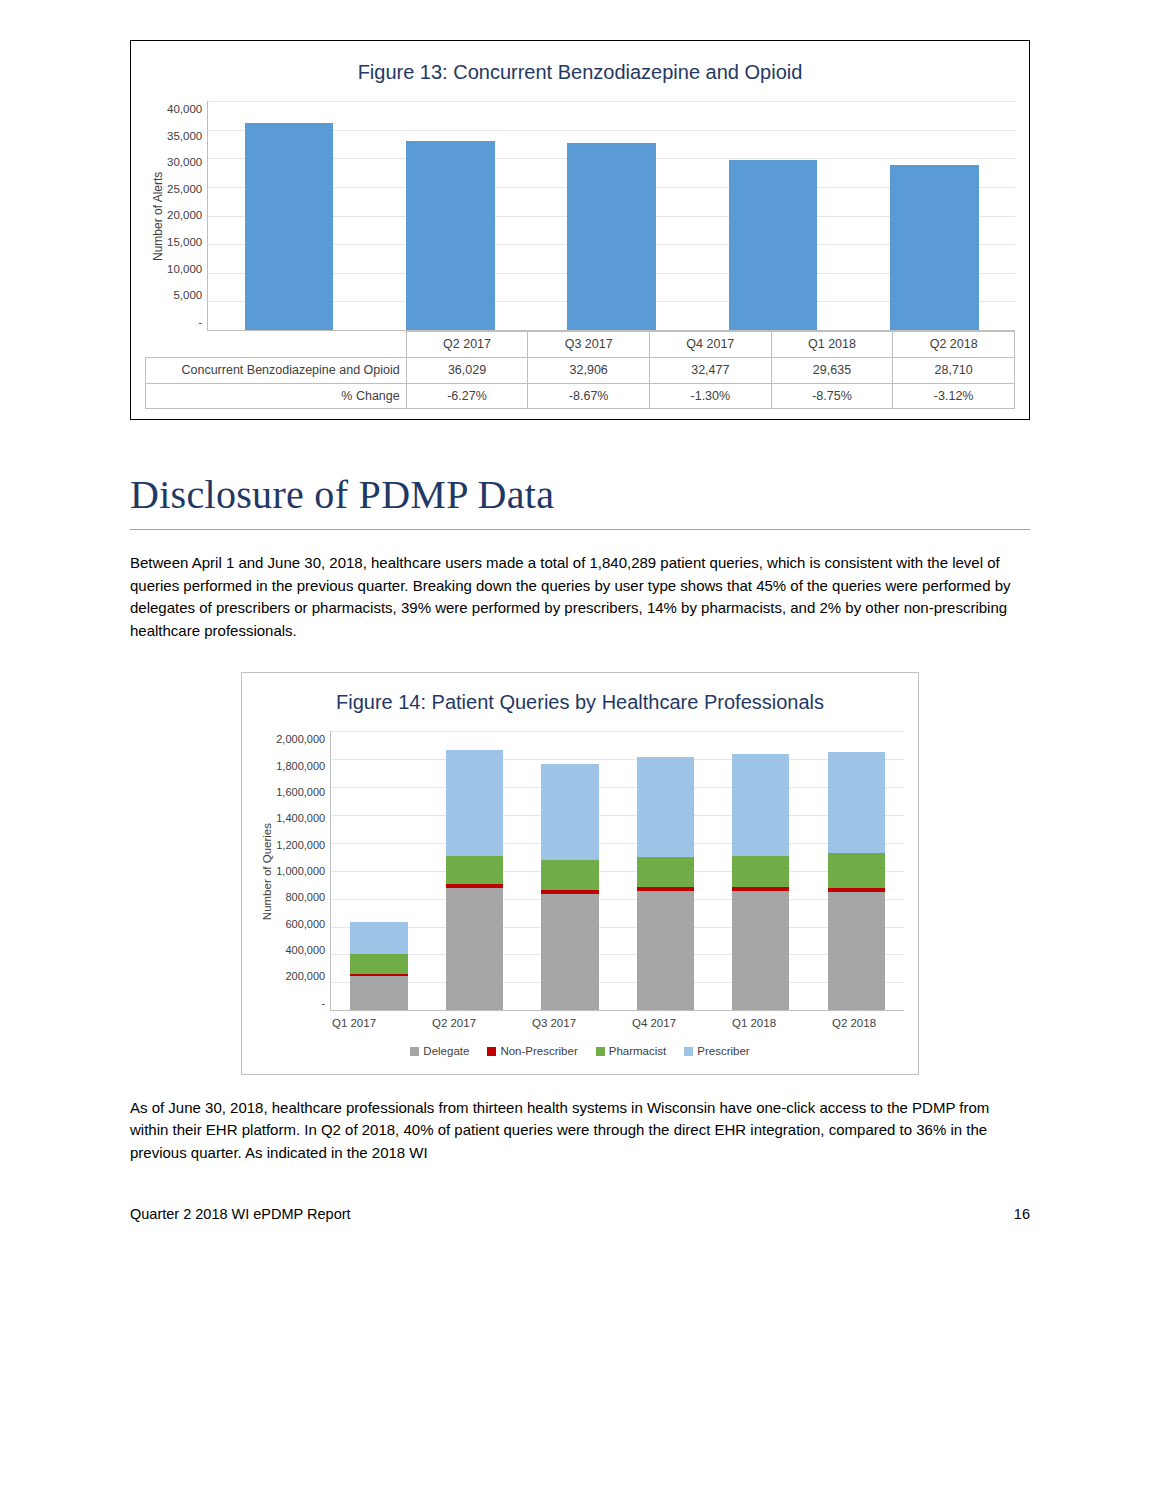Figure 13: Concurrent Benzodiazepine and Opioid
Number of Alerts
40,000
35,000
30,000
25,000
20,000
15,000
10,000
5,000
-
| | Q2 2017 | Q3 2017 | Q4 2017 | Q1 2018 | Q2 2018 |
| Concurrent Benzodiazepine and Opioid | 36,029 | 32,906 | 32,477 | 29,635 | 28,710 |
| % Change | -6.27% | -8.67% | -1.30% | -8.75% | -3.12% |
Disclosure of PDMP Data
Between April 1 and June 30, 2018, healthcare users made a total of 1,840,289 patient queries, which is consistent with the level of queries performed in the previous quarter. Breaking down the queries by user type shows that 45% of the queries were performed by delegates of prescribers or pharmacists, 39% were performed by prescribers, 14% by pharmacists, and 2% by other non-prescribing healthcare professionals.
Figure 14: Patient Queries by Healthcare Professionals
Number of Queries
2,000,000
1,800,000
1,600,000
1,400,000
1,200,000
1,000,000
800,000
600,000
400,000
200,000
-
Q1 2017 Q2 2017 Q3 2017 Q4 2017 Q1 2018 Q2 2018
Delegate Non-Prescriber Pharmacist Prescriber
As of June 30, 2018, healthcare professionals from thirteen health systems in Wisconsin have one-click access to the PDMP from within their EHR platform. In Q2 of 2018, 40% of patient queries were through the direct EHR integration, compared to 36% in the previous quarter. As indicated in the 2018 WI
Quarter 2 2018 WI ePDMP Report
16